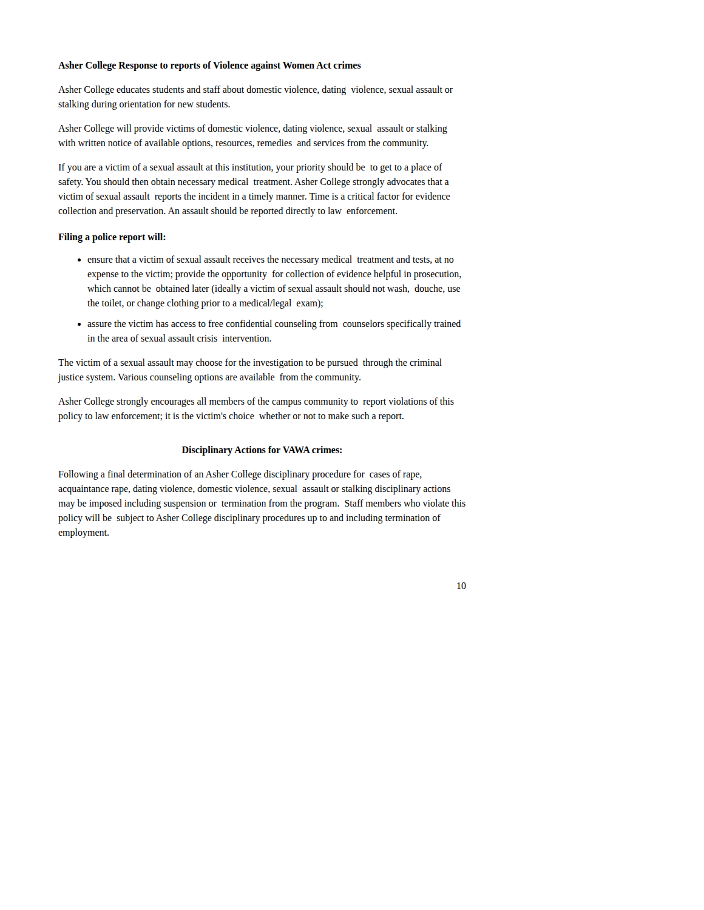Asher College Response to reports of Violence against Women Act crimes
Asher College educates students and staff about domestic violence, dating violence, sexual assault or stalking during orientation for new students.
Asher College will provide victims of domestic violence, dating violence, sexual assault or stalking with written notice of available options, resources, remedies and services from the community.
If you are a victim of a sexual assault at this institution, your priority should be to get to a place of safety. You should then obtain necessary medical treatment. Asher College strongly advocates that a victim of sexual assault reports the incident in a timely manner. Time is a critical factor for evidence collection and preservation. An assault should be reported directly to law enforcement.
Filing a police report will:
ensure that a victim of sexual assault receives the necessary medical treatment and tests, at no expense to the victim; provide the opportunity for collection of evidence helpful in prosecution, which cannot be obtained later (ideally a victim of sexual assault should not wash, douche, use the toilet, or change clothing prior to a medical/legal exam);
assure the victim has access to free confidential counseling from counselors specifically trained in the area of sexual assault crisis intervention.
The victim of a sexual assault may choose for the investigation to be pursued through the criminal justice system. Various counseling options are available from the community.
Asher College strongly encourages all members of the campus community to report violations of this policy to law enforcement; it is the victim's choice whether or not to make such a report.
Disciplinary Actions for VAWA crimes:
Following a final determination of an Asher College disciplinary procedure for cases of rape, acquaintance rape, dating violence, domestic violence, sexual assault or stalking disciplinary actions may be imposed including suspension or termination from the program. Staff members who violate this policy will be subject to Asher College disciplinary procedures up to and including termination of employment.
10